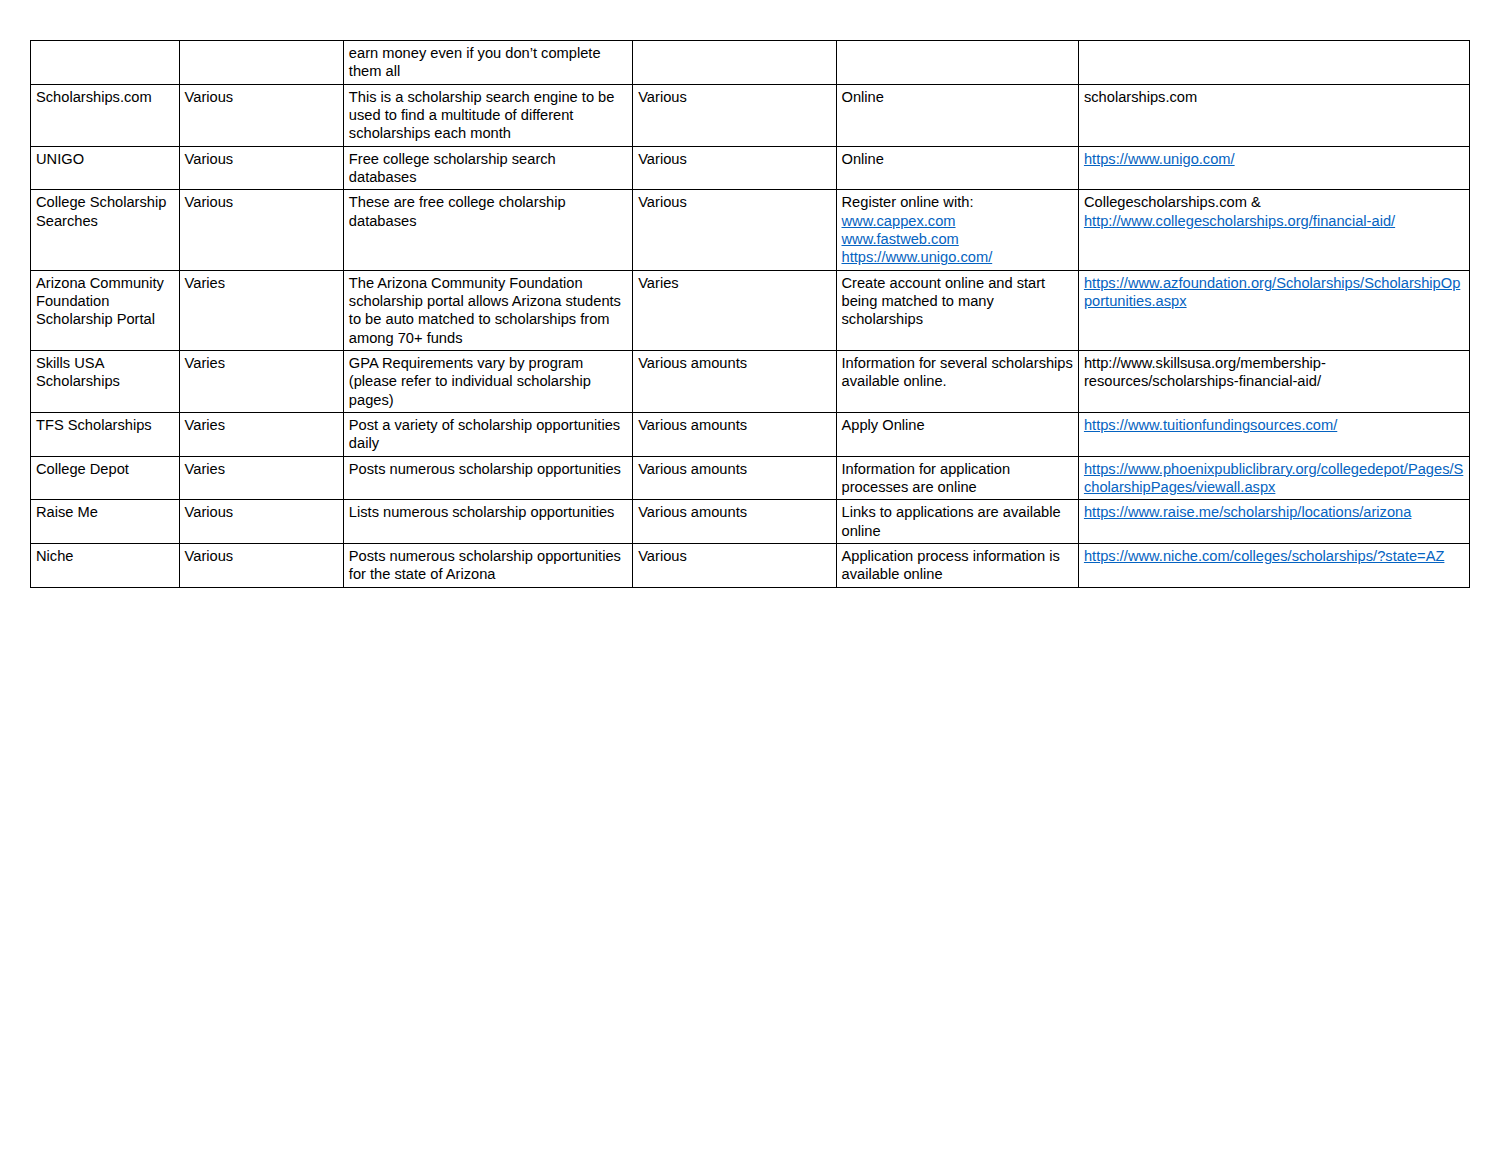| | | earn money even if you don’t complete them all | | | |
| Scholarships.com | Various | This is a scholarship search engine to be used to find a multitude of different scholarships each month | Various | Online | scholarships.com |
| UNIGO | Various | Free college scholarship search databases | Various | Online | https://www.unigo.com/ |
| College Scholarship Searches | Various | These are free college cholarship databases | Various | Register online with: www.cappex.com www.fastweb.com https://www.unigo.com/ | Collegescholarships.com & http://www.collegescholarships.org/financial-aid/ |
| Arizona Community Foundation Scholarship Portal | Varies | The Arizona Community Foundation scholarship portal allows Arizona students to be auto matched to scholarships from among 70+ funds | Varies | Create account online and start being matched to many scholarships | https://www.azfoundation.org/Scholarships/ScholarshipOpportunities.aspx |
| Skills USA Scholarships | Varies | GPA Requirements vary by program (please refer to individual scholarship pages) | Various amounts | Information for several scholarships available online. | http://www.skillsusa.org/membership-resources/scholarships-financial-aid/ |
| TFS Scholarships | Varies | Post a variety of scholarship opportunities daily | Various amounts | Apply Online | https://www.tuitionfundingsources.com/ |
| College Depot | Varies | Posts numerous scholarship opportunities | Various amounts | Information for application processes are online | https://www.phoenixpubliclibrary.org/collegedepot/Pages/ScholarshipPages/viewall.aspx |
| Raise Me | Various | Lists numerous scholarship opportunities | Various amounts | Links to applications are available online | https://www.raise.me/scholarship/locations/arizona |
| Niche | Various | Posts numerous scholarship opportunities for the state of Arizona | Various | Application process information is available online | https://www.niche.com/colleges/scholarships/?state=AZ |